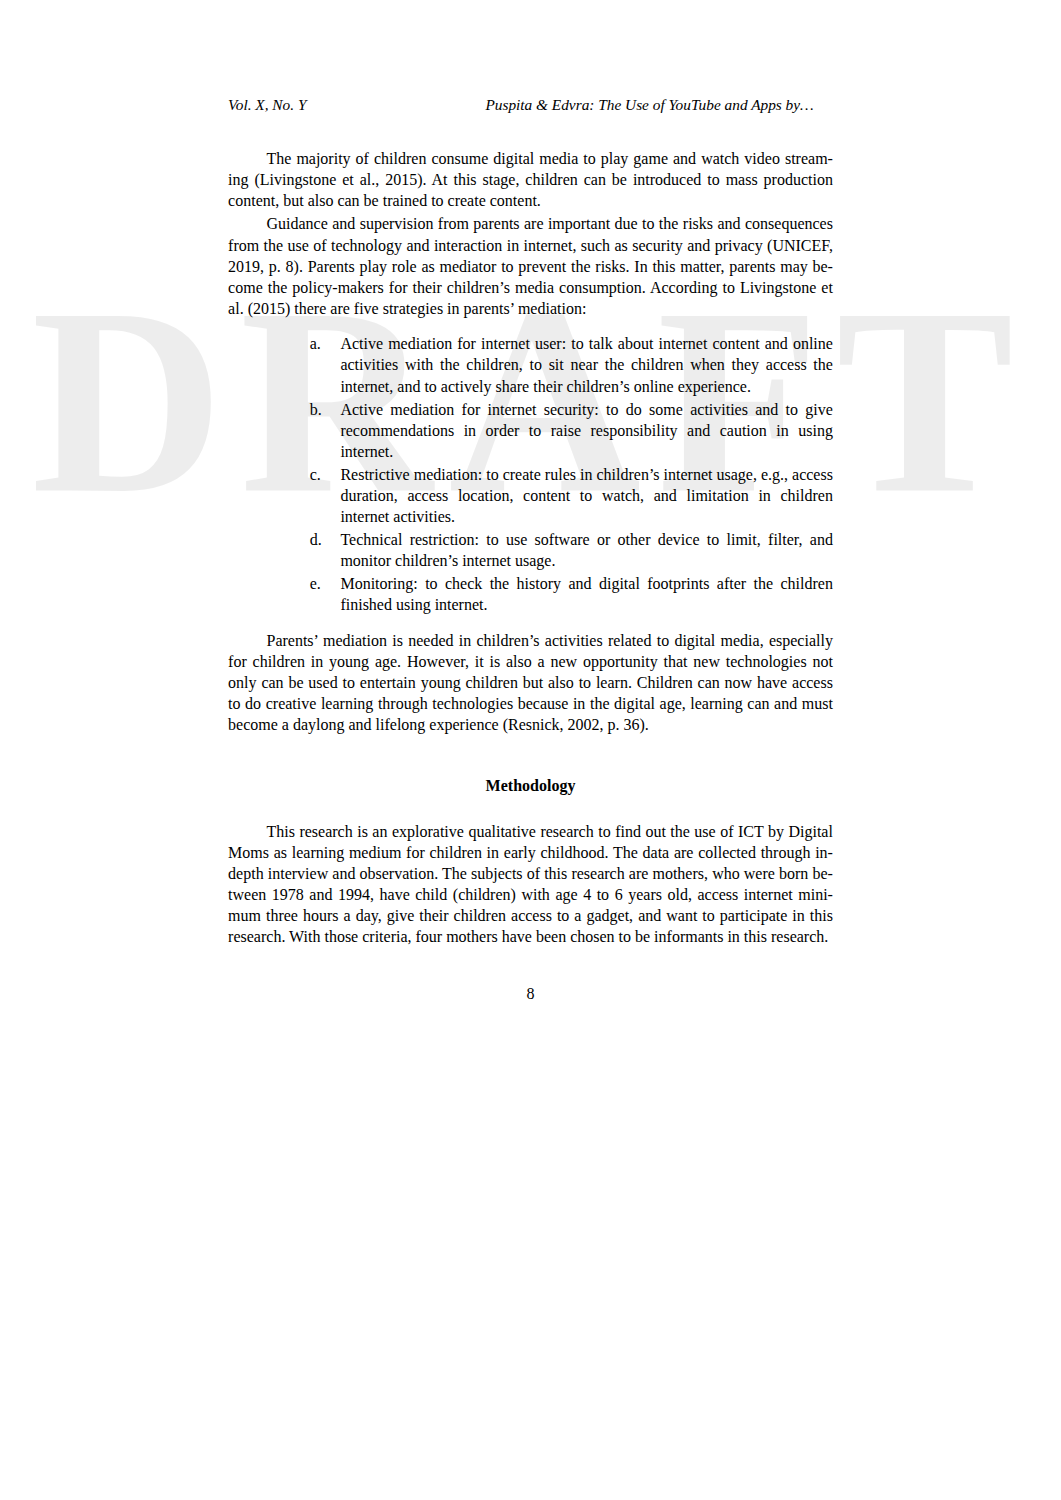DRAFT
Vol. X, No. Y Puspita & Edvra: The Use of YouTube and Apps by…
The majority of children consume digital media to play game and watch video streaming (Livingstone et al., 2015). At this stage, children can be introduced to mass production content, but also can be trained to create content.
Guidance and supervision from parents are important due to the risks and consequences from the use of technology and interaction in internet, such as security and privacy (UNICEF, 2019, p. 8). Parents play role as mediator to prevent the risks. In this matter, parents may become the policy-makers for their children’s media consumption. According to Livingstone et al. (2015) there are five strategies in parents’ mediation:
Active mediation for internet user: to talk about internet content and online activities with the children, to sit near the children when they access the internet, and to actively share their children’s online experience.
Active mediation for internet security: to do some activities and to give recommendations in order to raise responsibility and caution in using internet.
Restrictive mediation: to create rules in children’s internet usage, e.g., access duration, access location, content to watch, and limitation in children internet activities.
Technical restriction: to use software or other device to limit, filter, and monitor children’s internet usage.
Monitoring: to check the history and digital footprints after the children finished using internet.
Parents’ mediation is needed in children’s activities related to digital media, especially for children in young age. However, it is also a new opportunity that new technologies not only can be used to entertain young children but also to learn. Children can now have access to do creative learning through technologies because in the digital age, learning can and must become a daylong and lifelong experience (Resnick, 2002, p. 36).
Methodology
This research is an explorative qualitative research to find out the use of ICT by Digital Moms as learning medium for children in early childhood. The data are collected through in-depth interview and observation. The subjects of this research are mothers, who were born between 1978 and 1994, have child (children) with age 4 to 6 years old, access internet minimum three hours a day, give their children access to a gadget, and want to participate in this research. With those criteria, four mothers have been chosen to be informants in this research.
8